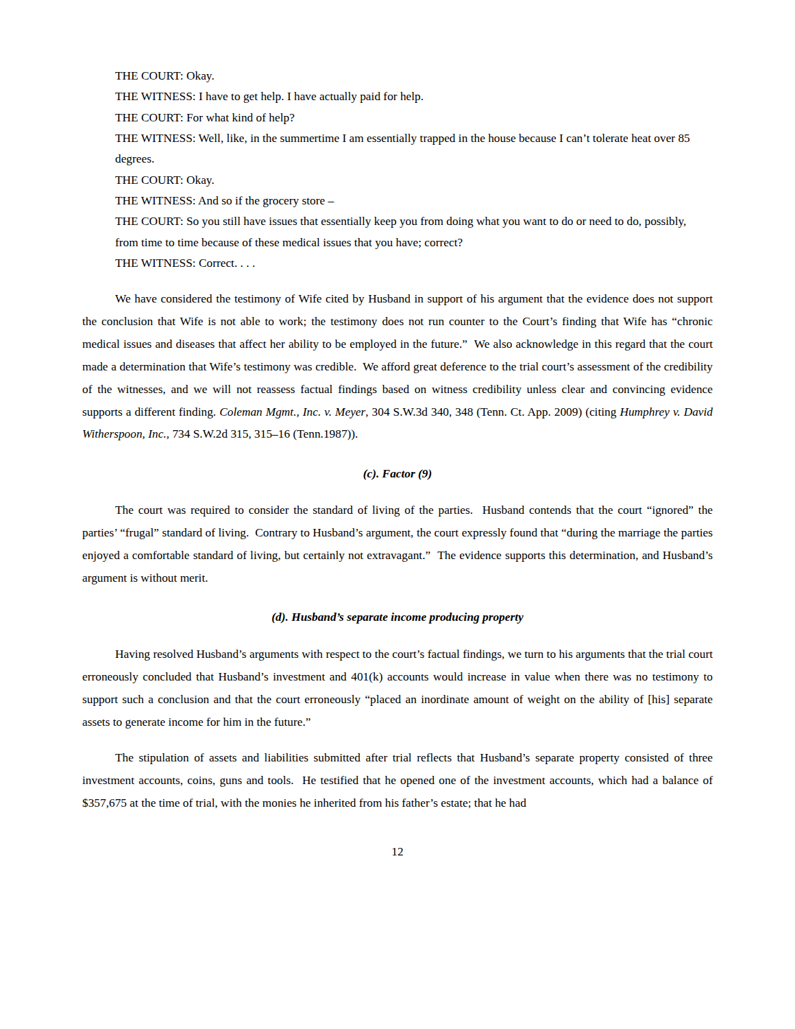THE COURT: Okay.
THE WITNESS: I have to get help. I have actually paid for help.
THE COURT: For what kind of help?
THE WITNESS: Well, like, in the summertime I am essentially trapped in the house because I can’t tolerate heat over 85 degrees.
THE COURT: Okay.
THE WITNESS: And so if the grocery store –
THE COURT: So you still have issues that essentially keep you from doing what you want to do or need to do, possibly, from time to time because of these medical issues that you have; correct?
THE WITNESS: Correct. . . .
We have considered the testimony of Wife cited by Husband in support of his argument that the evidence does not support the conclusion that Wife is not able to work; the testimony does not run counter to the Court’s finding that Wife has “chronic medical issues and diseases that affect her ability to be employed in the future.” We also acknowledge in this regard that the court made a determination that Wife’s testimony was credible. We afford great deference to the trial court’s assessment of the credibility of the witnesses, and we will not reassess factual findings based on witness credibility unless clear and convincing evidence supports a different finding. Coleman Mgmt., Inc. v. Meyer, 304 S.W.3d 340, 348 (Tenn. Ct. App. 2009) (citing Humphrey v. David Witherspoon, Inc., 734 S.W.2d 315, 315–16 (Tenn.1987)).
(c). Factor (9)
The court was required to consider the standard of living of the parties. Husband contends that the court “ignored” the parties’ “frugal” standard of living. Contrary to Husband’s argument, the court expressly found that “during the marriage the parties enjoyed a comfortable standard of living, but certainly not extravagant.” The evidence supports this determination, and Husband’s argument is without merit.
(d). Husband’s separate income producing property
Having resolved Husband’s arguments with respect to the court’s factual findings, we turn to his arguments that the trial court erroneously concluded that Husband’s investment and 401(k) accounts would increase in value when there was no testimony to support such a conclusion and that the court erroneously “placed an inordinate amount of weight on the ability of [his] separate assets to generate income for him in the future.”
The stipulation of assets and liabilities submitted after trial reflects that Husband’s separate property consisted of three investment accounts, coins, guns and tools. He testified that he opened one of the investment accounts, which had a balance of $357,675 at the time of trial, with the monies he inherited from his father’s estate; that he had
12